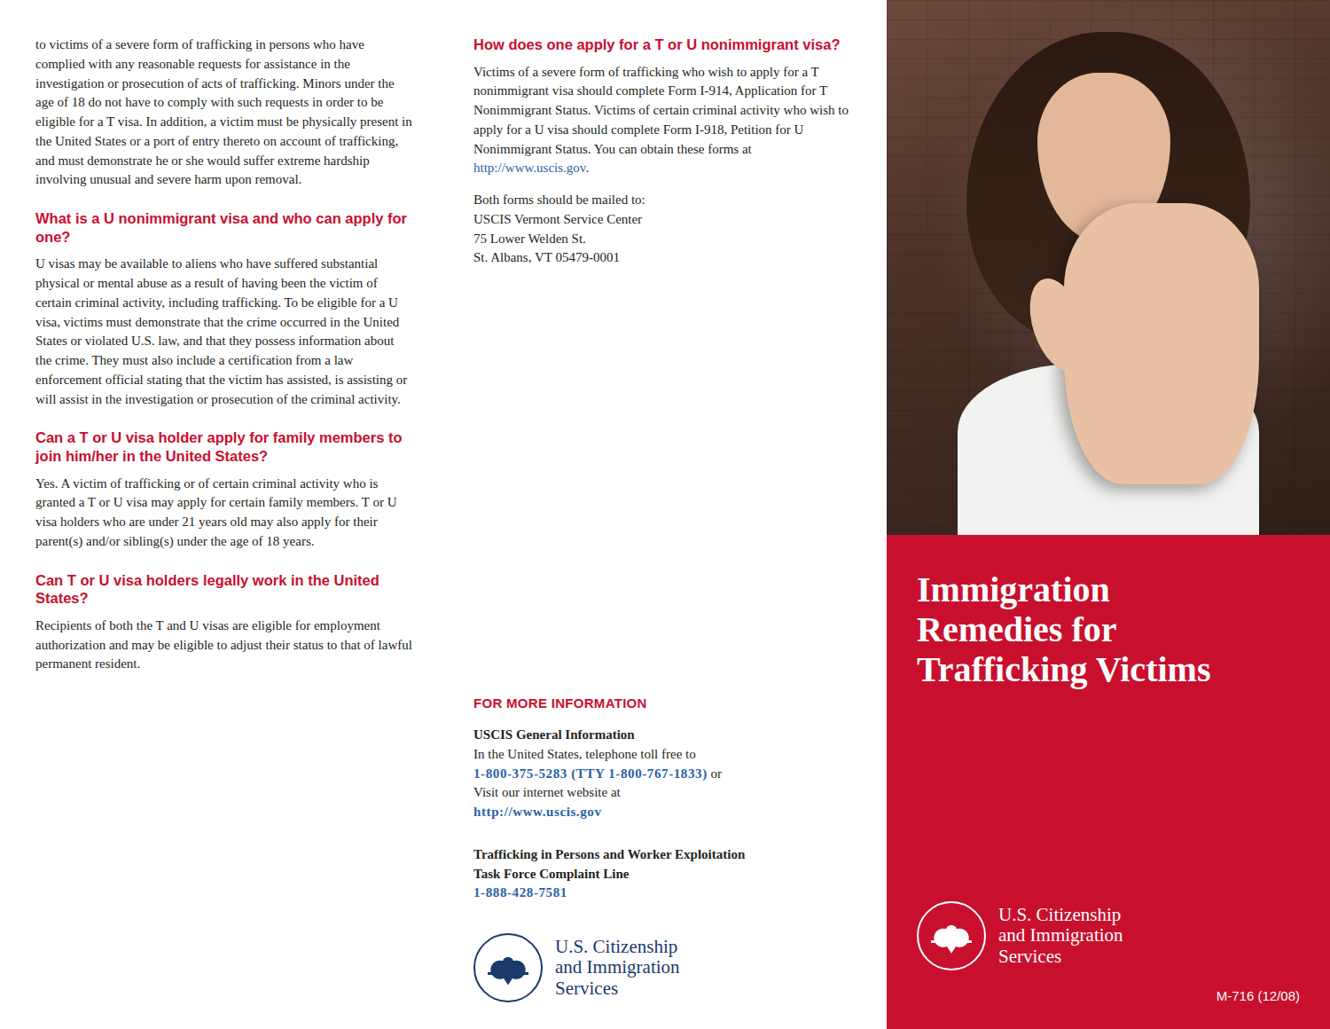to victims of a severe form of trafficking in persons who have complied with any reasonable requests for assistance in the investigation or prosecution of acts of trafficking. Minors under the age of 18 do not have to comply with such requests in order to be eligible for a T visa. In addition, a victim must be physically present in the United States or a port of entry thereto on account of trafficking, and must demonstrate he or she would suffer extreme hardship involving unusual and severe harm upon removal.
What is a U nonimmigrant visa and who can apply for one?
U visas may be available to aliens who have suffered substantial physical or mental abuse as a result of having been the victim of certain criminal activity, including trafficking. To be eligible for a U visa, victims must demonstrate that the crime occurred in the United States or violated U.S. law, and that they possess information about the crime. They must also include a certification from a law enforcement official stating that the victim has assisted, is assisting or will assist in the investigation or prosecution of the criminal activity.
Can a T or U visa holder apply for family members to join him/her in the United States?
Yes. A victim of trafficking or of certain criminal activity who is granted a T or U visa may apply for certain family members. T or U visa holders who are under 21 years old may also apply for their parent(s) and/or sibling(s) under the age of 18 years.
Can T or U visa holders legally work in the United States?
Recipients of both the T and U visas are eligible for employment authorization and may be eligible to adjust their status to that of lawful permanent resident.
How does one apply for a T or U nonimmigrant visa?
Victims of a severe form of trafficking who wish to apply for a T nonimmigrant visa should complete Form I-914, Application for T Nonimmigrant Status. Victims of certain criminal activity who wish to apply for a U visa should complete Form I-918, Petition for U Nonimmigrant Status. You can obtain these forms at http://www.uscis.gov.
Both forms should be mailed to:
USCIS Vermont Service Center
75 Lower Welden St.
St. Albans, VT 05479-0001
FOR MORE INFORMATION
USCIS General Information
In the United States, telephone toll free to
1-800-375-5283 (TTY 1-800-767-1833) or
Visit our internet website at
http://www.uscis.gov
Trafficking in Persons and Worker Exploitation
Task Force Complaint Line
1-888-428-7581
U.S. Citizenship
and Immigration
Services
Immigration
Remedies for
Trafficking Victims
U.S. Citizenship
and Immigration
Services
M-716 (12/08)